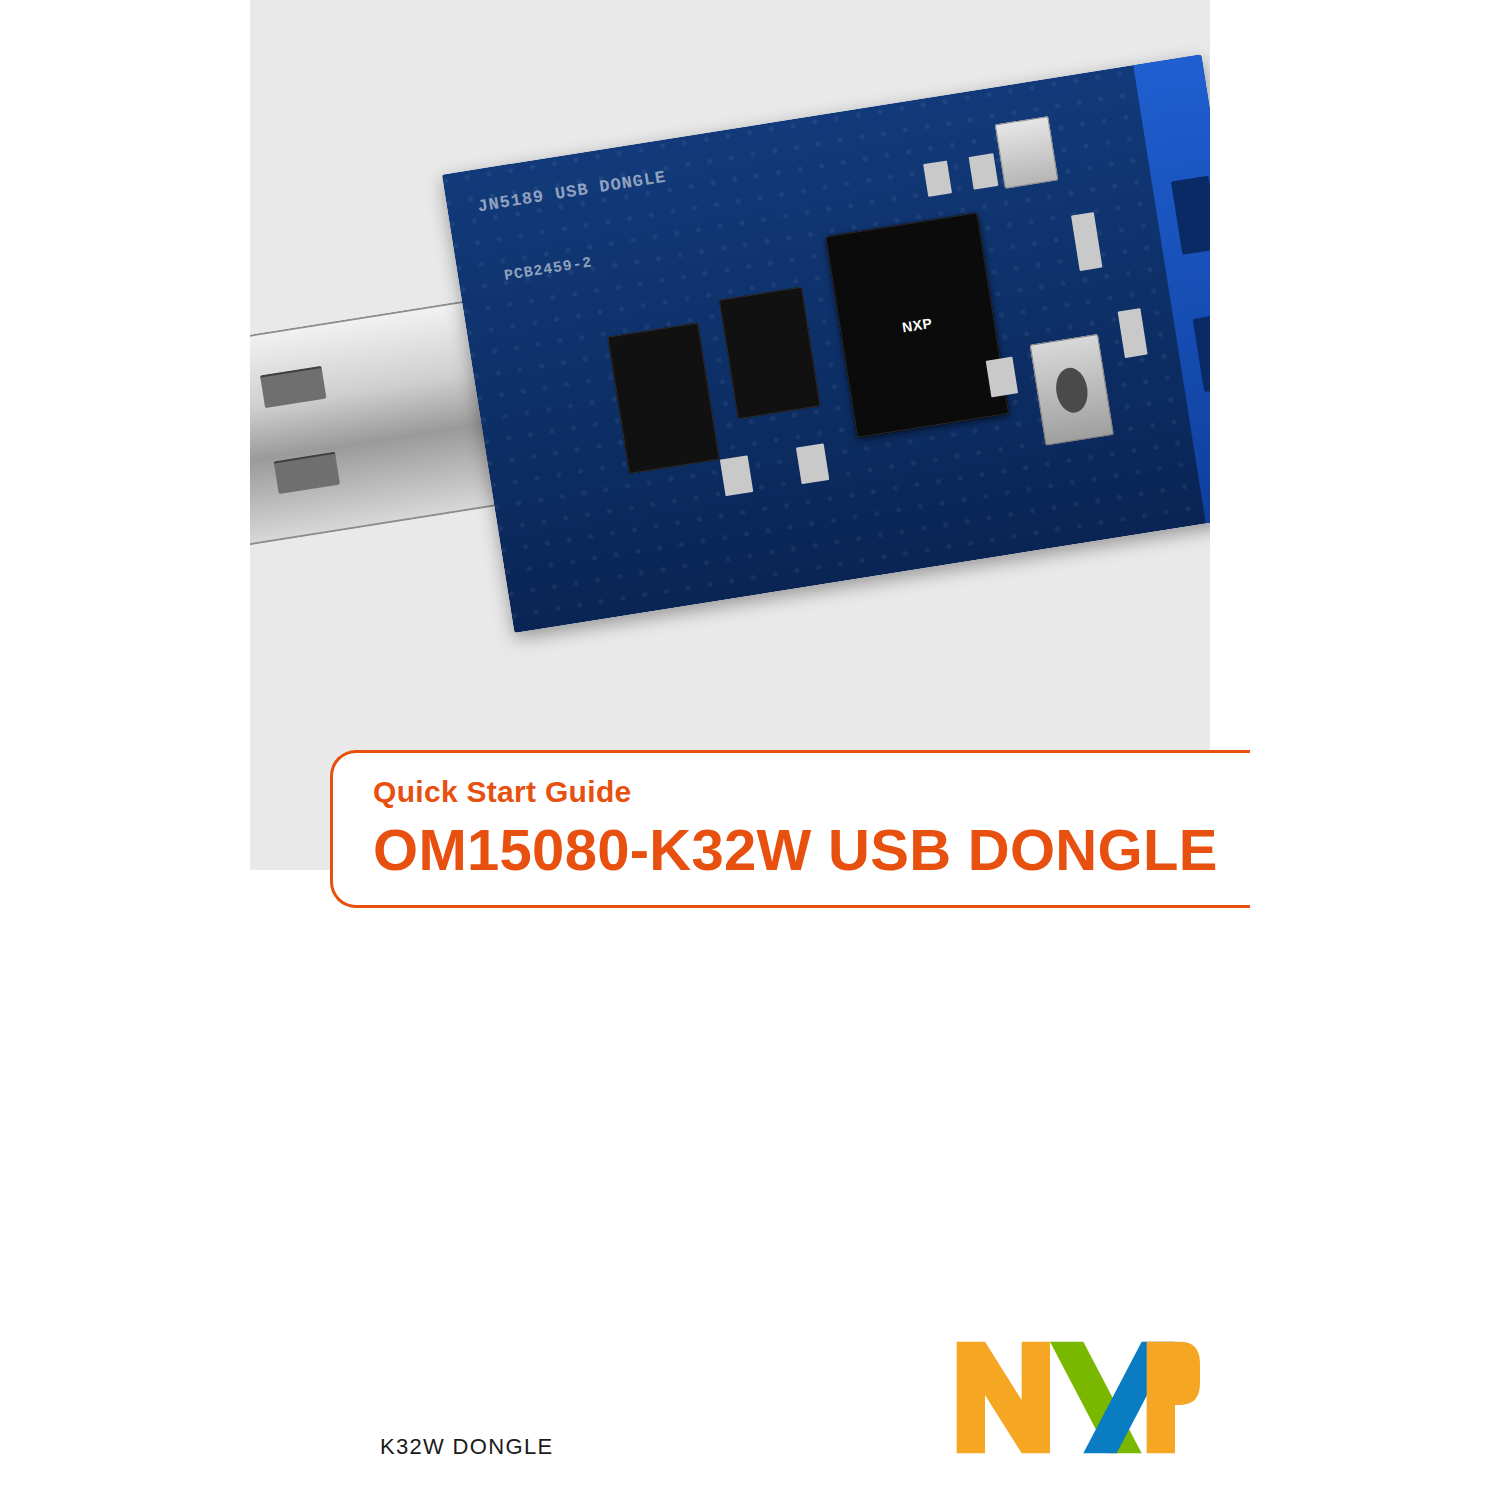JN5189 USB DONGLE PCB2459-2
NXP
Quick Start Guide
OM15080-K32W USB DONGLE
K32W DONGLE
NXP